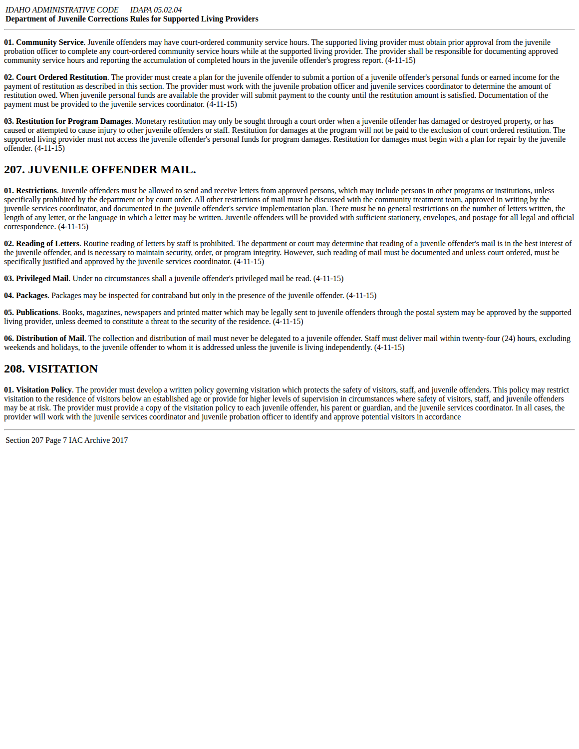| IDAHO ADMINISTRATIVE CODE Department of Juvenile Corrections | IDAPA 05.02.04 Rules for Supported Living Providers |
01. Community Service. Juvenile offenders may have court-ordered community service hours. The supported living provider must obtain prior approval from the juvenile probation officer to complete any court-ordered community service hours while at the supported living provider. The provider shall be responsible for documenting approved community service hours and reporting the accumulation of completed hours in the juvenile offender's progress report. (4-11-15)
02. Court Ordered Restitution. The provider must create a plan for the juvenile offender to submit a portion of a juvenile offender's personal funds or earned income for the payment of restitution as described in this section. The provider must work with the juvenile probation officer and juvenile services coordinator to determine the amount of restitution owed. When juvenile personal funds are available the provider will submit payment to the county until the restitution amount is satisfied. Documentation of the payment must be provided to the juvenile services coordinator. (4-11-15)
03. Restitution for Program Damages. Monetary restitution may only be sought through a court order when a juvenile offender has damaged or destroyed property, or has caused or attempted to cause injury to other juvenile offenders or staff. Restitution for damages at the program will not be paid to the exclusion of court ordered restitution. The supported living provider must not access the juvenile offender's personal funds for program damages. Restitution for damages must begin with a plan for repair by the juvenile offender. (4-11-15)
207. JUVENILE OFFENDER MAIL.
01. Restrictions. Juvenile offenders must be allowed to send and receive letters from approved persons, which may include persons in other programs or institutions, unless specifically prohibited by the department or by court order. All other restrictions of mail must be discussed with the community treatment team, approved in writing by the juvenile services coordinator, and documented in the juvenile offender's service implementation plan. There must be no general restrictions on the number of letters written, the length of any letter, or the language in which a letter may be written. Juvenile offenders will be provided with sufficient stationery, envelopes, and postage for all legal and official correspondence. (4-11-15)
02. Reading of Letters. Routine reading of letters by staff is prohibited. The department or court may determine that reading of a juvenile offender's mail is in the best interest of the juvenile offender, and is necessary to maintain security, order, or program integrity. However, such reading of mail must be documented and unless court ordered, must be specifically justified and approved by the juvenile services coordinator. (4-11-15)
03. Privileged Mail. Under no circumstances shall a juvenile offender's privileged mail be read. (4-11-15)
04. Packages. Packages may be inspected for contraband but only in the presence of the juvenile offender. (4-11-15)
05. Publications. Books, magazines, newspapers and printed matter which may be legally sent to juvenile offenders through the postal system may be approved by the supported living provider, unless deemed to constitute a threat to the security of the residence. (4-11-15)
06. Distribution of Mail. The collection and distribution of mail must never be delegated to a juvenile offender. Staff must deliver mail within twenty-four (24) hours, excluding weekends and holidays, to the juvenile offender to whom it is addressed unless the juvenile is living independently. (4-11-15)
208. VISITATION
01. Visitation Policy. The provider must develop a written policy governing visitation which protects the safety of visitors, staff, and juvenile offenders. This policy may restrict visitation to the residence of visitors below an established age or provide for higher levels of supervision in circumstances where safety of visitors, staff, and juvenile offenders may be at risk. The provider must provide a copy of the visitation policy to each juvenile offender, his parent or guardian, and the juvenile services coordinator. In all cases, the provider will work with the juvenile services coordinator and juvenile probation officer to identify and approve potential visitors in accordance
| Section 207 | Page 7 | IAC Archive 2017 |